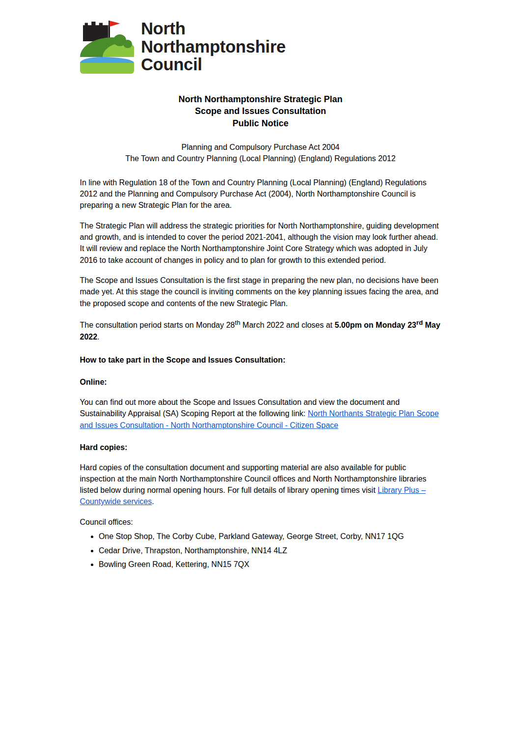North
Northamptonshire
Council
North Northamptonshire Strategic Plan
Scope and Issues Consultation
Public Notice
Planning and Compulsory Purchase Act 2004
The Town and Country Planning (Local Planning) (England) Regulations 2012
In line with Regulation 18 of the Town and Country Planning (Local Planning) (England) Regulations 2012 and the Planning and Compulsory Purchase Act (2004), North Northamptonshire Council is preparing a new Strategic Plan for the area.
The Strategic Plan will address the strategic priorities for North Northamptonshire, guiding development and growth, and is intended to cover the period 2021-2041, although the vision may look further ahead. It will review and replace the North Northamptonshire Joint Core Strategy which was adopted in July 2016 to take account of changes in policy and to plan for growth to this extended period.
The Scope and Issues Consultation is the first stage in preparing the new plan, no decisions have been made yet. At this stage the council is inviting comments on the key planning issues facing the area, and the proposed scope and contents of the new Strategic Plan.
The consultation period starts on Monday 28th March 2022 and closes at 5.00pm on Monday 23rd May 2022.
How to take part in the Scope and Issues Consultation:
Online:
You can find out more about the Scope and Issues Consultation and view the document and Sustainability Appraisal (SA) Scoping Report at the following link: North Northants Strategic Plan Scope and Issues Consultation - North Northamptonshire Council - Citizen Space
Hard copies:
Hard copies of the consultation document and supporting material are also available for public inspection at the main North Northamptonshire Council offices and North Northamptonshire libraries listed below during normal opening hours. For full details of library opening times visit Library Plus – Countywide services.
Council offices:
One Stop Shop, The Corby Cube, Parkland Gateway, George Street, Corby, NN17 1QG
Cedar Drive, Thrapston, Northamptonshire, NN14 4LZ
Bowling Green Road, Kettering, NN15 7QX